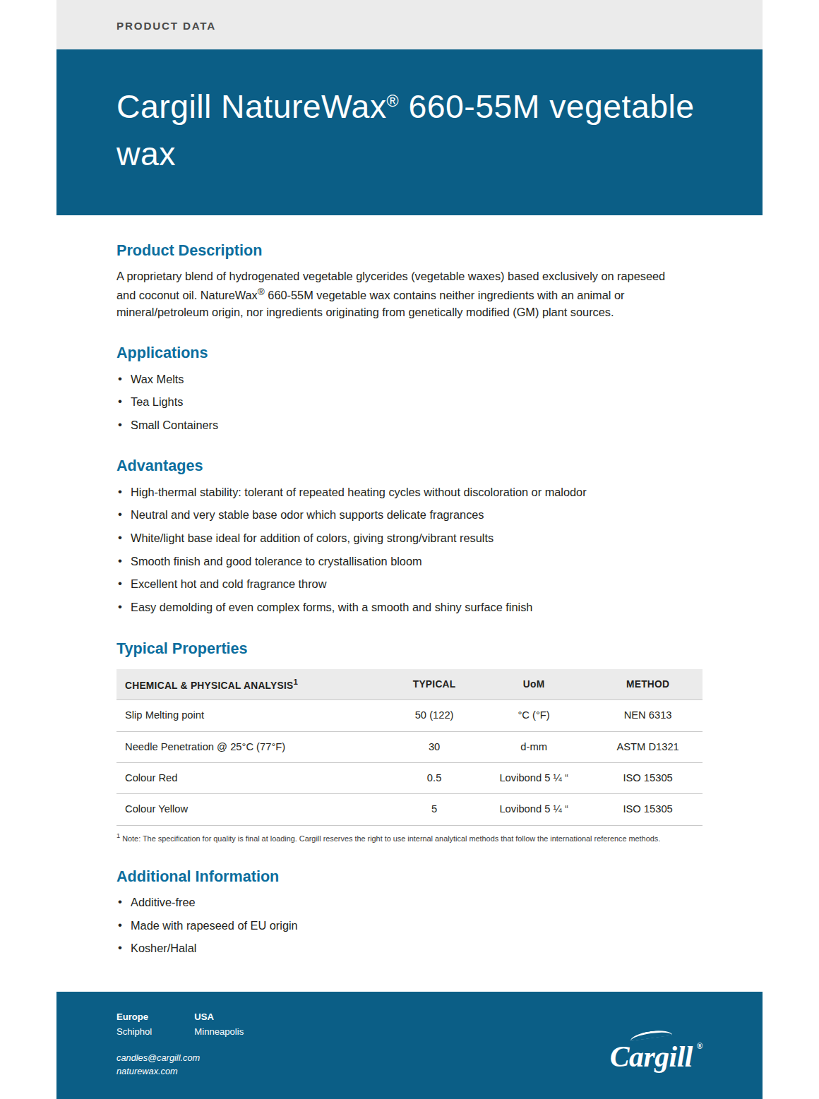PRODUCT DATA
Cargill NatureWax® 660-55M vegetable wax
Product Description
A proprietary blend of hydrogenated vegetable glycerides (vegetable waxes) based exclusively on rapeseed and coconut oil. NatureWax® 660-55M vegetable wax contains neither ingredients with an animal or mineral/petroleum origin, nor ingredients originating from genetically modified (GM) plant sources.
Applications
Wax Melts
Tea Lights
Small Containers
Advantages
High-thermal stability: tolerant of repeated heating cycles without discoloration or malodor
Neutral and very stable base odor which supports delicate fragrances
White/light base ideal for addition of colors, giving strong/vibrant results
Smooth finish and good tolerance to crystallisation bloom
Excellent hot and cold fragrance throw
Easy demolding of even complex forms, with a smooth and shiny surface finish
Typical Properties
| CHEMICAL & PHYSICAL ANALYSIS 1 | TYPICAL | UoM | METHOD |
| --- | --- | --- | --- |
| Slip Melting point | 50 (122) | °C (°F) | NEN 6313 |
| Needle Penetration @ 25°C (77°F) | 30 | d-mm | ASTM D1321 |
| Colour Red | 0.5 | Lovibond 5 ¼ “ | ISO 15305 |
| Colour Yellow | 5 | Lovibond 5 ¼ “ | ISO 15305 |
1 Note: The specification for quality is final at loading. Cargill reserves the right to use internal analytical methods that follow the international reference methods.
Additional Information
Additive-free
Made with rapeseed of EU origin
Kosher/Halal
Europe Schiphol
USA Minneapolis
candles@cargill.com
naturewax.com
Cargill®